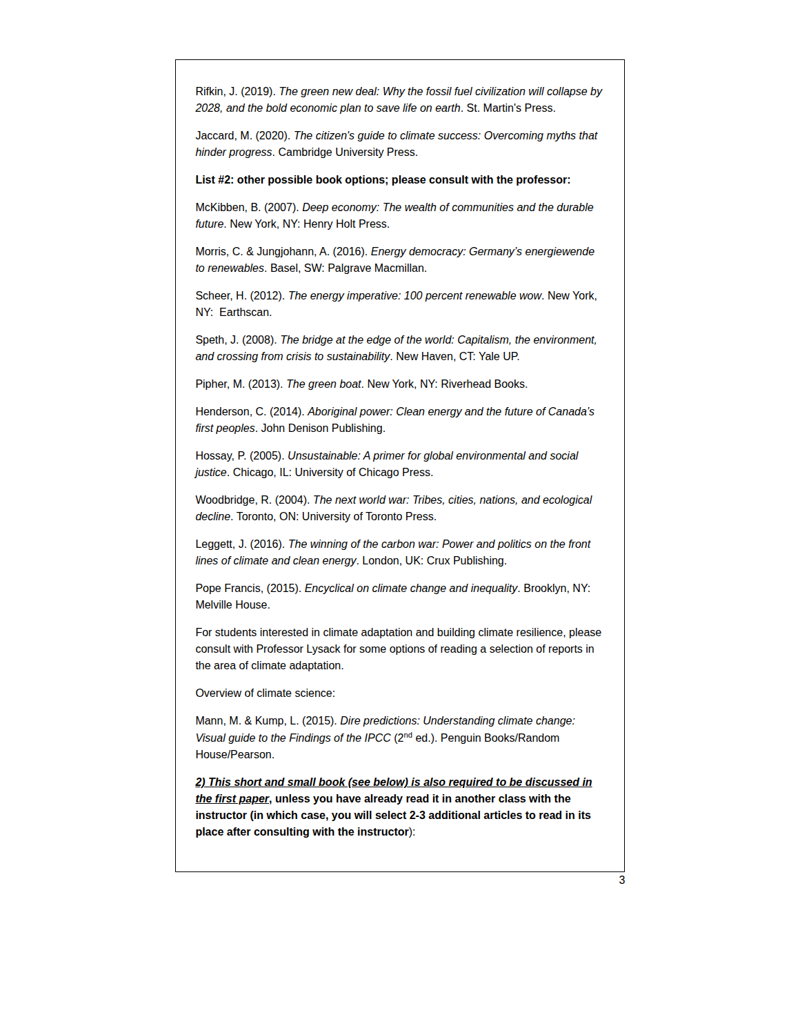Rifkin, J. (2019). The green new deal: Why the fossil fuel civilization will collapse by 2028, and the bold economic plan to save life on earth. St. Martin's Press.
Jaccard, M. (2020). The citizen's guide to climate success: Overcoming myths that hinder progress. Cambridge University Press.
List #2: other possible book options; please consult with the professor:
McKibben, B. (2007). Deep economy: The wealth of communities and the durable future. New York, NY: Henry Holt Press.
Morris, C. & Jungjohann, A. (2016). Energy democracy: Germany’s energiewende to renewables. Basel, SW: Palgrave Macmillan.
Scheer, H. (2012). The energy imperative: 100 percent renewable wow. New York, NY: Earthscan.
Speth, J. (2008). The bridge at the edge of the world: Capitalism, the environment, and crossing from crisis to sustainability. New Haven, CT: Yale UP.
Pipher, M. (2013). The green boat. New York, NY: Riverhead Books.
Henderson, C. (2014). Aboriginal power: Clean energy and the future of Canada’s first peoples. John Denison Publishing.
Hossay, P. (2005). Unsustainable: A primer for global environmental and social justice. Chicago, IL: University of Chicago Press.
Woodbridge, R. (2004). The next world war: Tribes, cities, nations, and ecological decline. Toronto, ON: University of Toronto Press.
Leggett, J. (2016). The winning of the carbon war: Power and politics on the front lines of climate and clean energy. London, UK: Crux Publishing.
Pope Francis, (2015). Encyclical on climate change and inequality. Brooklyn, NY: Melville House.
For students interested in climate adaptation and building climate resilience, please consult with Professor Lysack for some options of reading a selection of reports in the area of climate adaptation.
Overview of climate science:
Mann, M. & Kump, L. (2015). Dire predictions: Understanding climate change: Visual guide to the Findings of the IPCC (2nd ed.). Penguin Books/Random House/Pearson.
2) This short and small book (see below) is also required to be discussed in the first paper, unless you have already read it in another class with the instructor (in which case, you will select 2-3 additional articles to read in its place after consulting with the instructor):
3